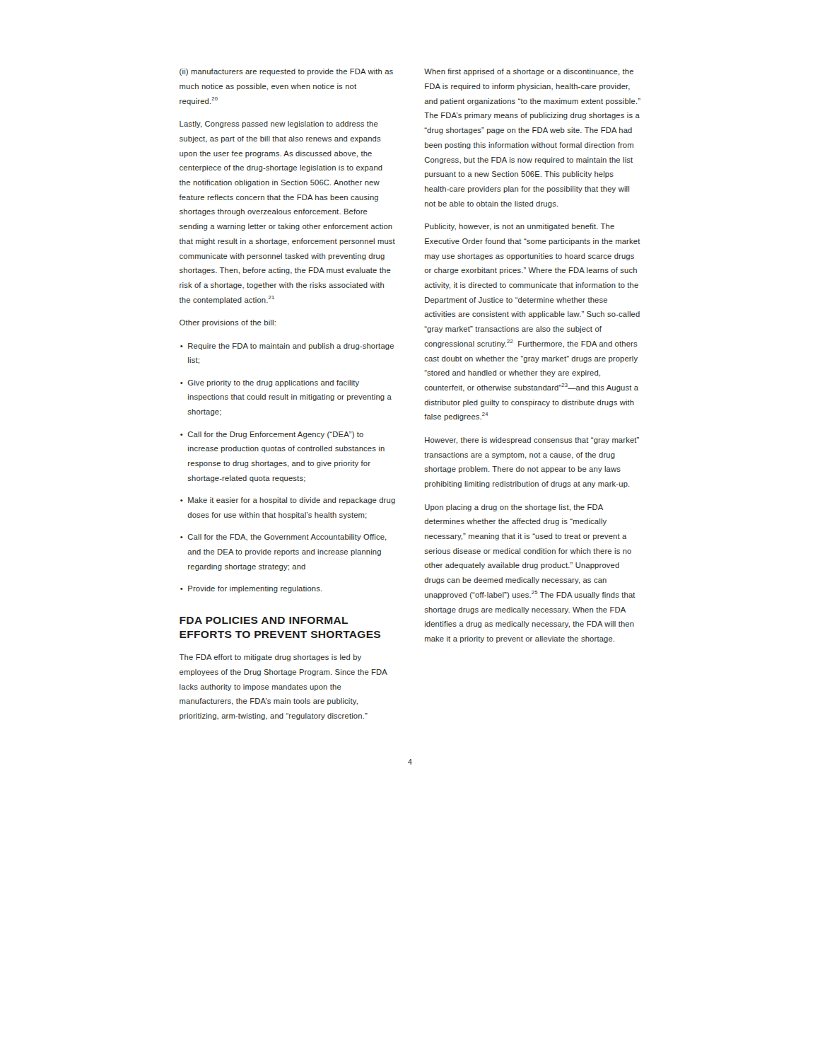(ii) manufacturers are requested to provide the FDA with as much notice as possible, even when notice is not required.20
Lastly, Congress passed new legislation to address the subject, as part of the bill that also renews and expands upon the user fee programs. As discussed above, the centerpiece of the drug-shortage legislation is to expand the notification obligation in Section 506C. Another new feature reflects concern that the FDA has been causing shortages through overzealous enforcement. Before sending a warning letter or taking other enforcement action that might result in a shortage, enforcement personnel must communicate with personnel tasked with preventing drug shortages. Then, before acting, the FDA must evaluate the risk of a shortage, together with the risks associated with the contemplated action.21
Other provisions of the bill:
Require the FDA to maintain and publish a drug-shortage list;
Give priority to the drug applications and facility inspections that could result in mitigating or preventing a shortage;
Call for the Drug Enforcement Agency (“DEA”) to increase production quotas of controlled substances in response to drug shortages, and to give priority for shortage-related quota requests;
Make it easier for a hospital to divide and repackage drug doses for use within that hospital’s health system;
Call for the FDA, the Government Accountability Office, and the DEA to provide reports and increase planning regarding shortage strategy; and
Provide for implementing regulations.
FDA Policies and Informal Efforts to Prevent Shortages
The FDA effort to mitigate drug shortages is led by employees of the Drug Shortage Program. Since the FDA lacks authority to impose mandates upon the manufacturers, the FDA’s main tools are publicity, prioritizing, arm-twisting, and “regulatory discretion.”
When first apprised of a shortage or a discontinuance, the FDA is required to inform physician, health-care provider, and patient organizations “to the maximum extent possible.” The FDA’s primary means of publicizing drug shortages is a “drug shortages” page on the FDA web site. The FDA had been posting this information without formal direction from Congress, but the FDA is now required to maintain the list pursuant to a new Section 506E. This publicity helps health-care providers plan for the possibility that they will not be able to obtain the listed drugs.
Publicity, however, is not an unmitigated benefit. The Executive Order found that “some participants in the market may use shortages as opportunities to hoard scarce drugs or charge exorbitant prices.” Where the FDA learns of such activity, it is directed to communicate that information to the Department of Justice to “determine whether these activities are consistent with applicable law.” Such so-called “gray market” transactions are also the subject of congressional scrutiny.22 Furthermore, the FDA and others cast doubt on whether the “gray market” drugs are properly “stored and handled or whether they are expired, counterfeit, or otherwise substandard”23—and this August a distributor pled guilty to conspiracy to distribute drugs with false pedigrees.24
However, there is widespread consensus that “gray market” transactions are a symptom, not a cause, of the drug shortage problem. There do not appear to be any laws prohibiting limiting redistribution of drugs at any mark-up.
Upon placing a drug on the shortage list, the FDA determines whether the affected drug is “medically necessary,” meaning that it is “used to treat or prevent a serious disease or medical condition for which there is no other adequately available drug product.” Unapproved drugs can be deemed medically necessary, as can unapproved (“off-label”) uses.25 The FDA usually finds that shortage drugs are medically necessary. When the FDA identifies a drug as medically necessary, the FDA will then make it a priority to prevent or alleviate the shortage.
4